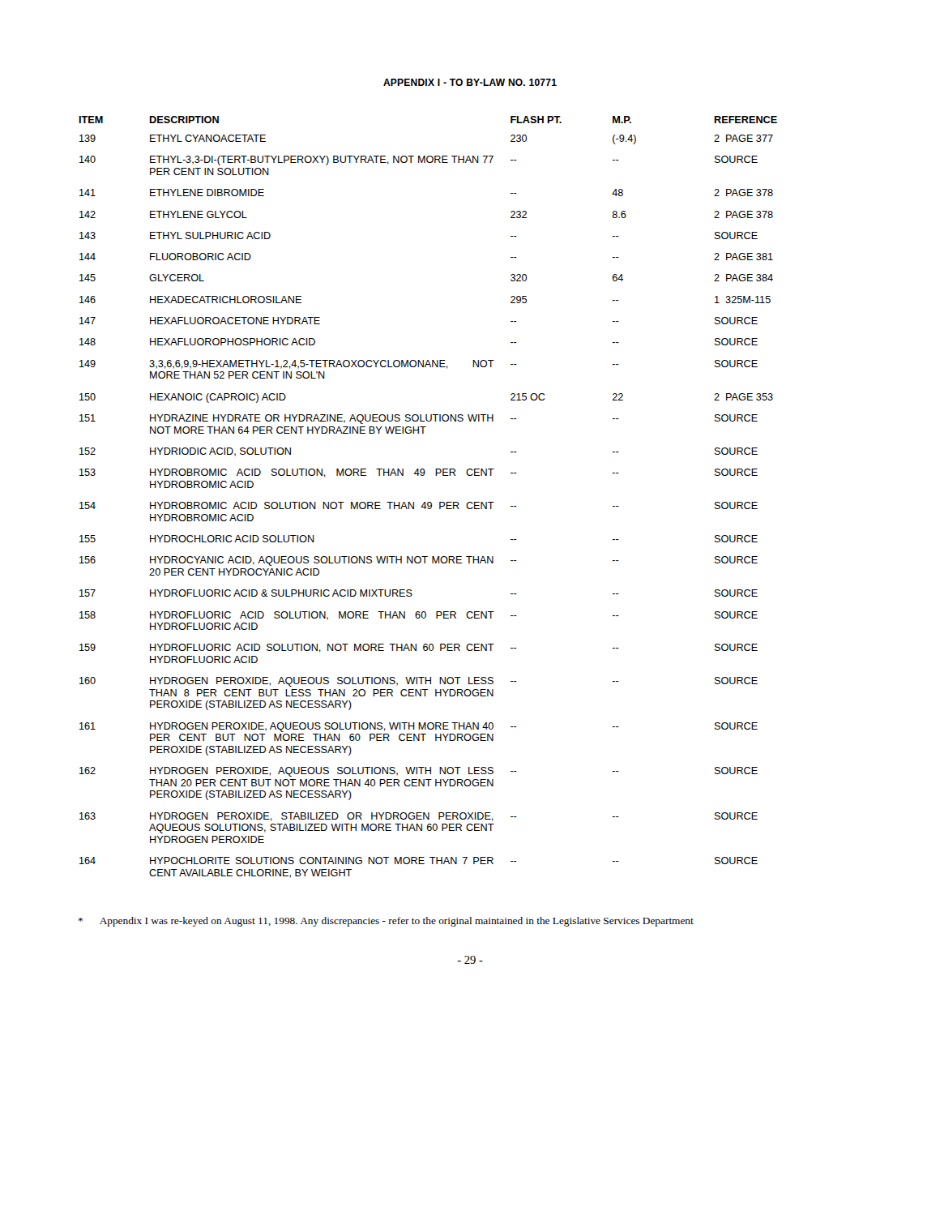APPENDIX I - TO BY-LAW NO. 10771
| ITEM | DESCRIPTION | FLASH PT. | M.P. | REFERENCE |
| --- | --- | --- | --- | --- |
| 139 | ETHYL CYANOACETATE | 230 | (-9.4) | 2 PAGE 377 |
| 140 | ETHYL-3,3-DI-(TERT-BUTYLPEROXY) BUTYRATE, NOT MORE THAN 77 PER CENT IN SOLUTION | -- | -- | SOURCE |
| 141 | ETHYLENE DIBROMIDE | -- | 48 | 2 PAGE 378 |
| 142 | ETHYLENE GLYCOL | 232 | 8.6 | 2 PAGE 378 |
| 143 | ETHYL SULPHURIC ACID | -- | -- | SOURCE |
| 144 | FLUOROBORIC ACID | -- | -- | 2 PAGE 381 |
| 145 | GLYCEROL | 320 | 64 | 2 PAGE 384 |
| 146 | HEXADECATRICHLOROSILANE | 295 | -- | 1 325M-115 |
| 147 | HEXAFLUOROACETONE HYDRATE | -- | -- | SOURCE |
| 148 | HEXAFLUOROPHOSPHORIC ACID | -- | -- | SOURCE |
| 149 | 3,3,6,6,9,9-HEXAMETHYL-1,2,4,5-TETRAOXOCYCLOMONANE, NOT MORE THAN 52 PER CENT IN SOL'N | -- | -- | SOURCE |
| 150 | HEXANOIC (CAPROIC) ACID | 215 OC | 22 | 2 PAGE 353 |
| 151 | HYDRAZINE HYDRATE OR HYDRAZINE, AQUEOUS SOLUTIONS WITH NOT MORE THAN 64 PER CENT HYDRAZINE BY WEIGHT | -- | -- | SOURCE |
| 152 | HYDRIODIC ACID, SOLUTION | -- | -- | SOURCE |
| 153 | HYDROBROMIC ACID SOLUTION, MORE THAN 49 PER CENT HYDROBROMIC ACID | -- | -- | SOURCE |
| 154 | HYDROBROMIC ACID SOLUTION NOT MORE THAN 49 PER CENT HYDROBROMIC ACID | -- | -- | SOURCE |
| 155 | HYDROCHLORIC ACID SOLUTION | -- | -- | SOURCE |
| 156 | HYDROCYANIC ACID, AQUEOUS SOLUTIONS WITH NOT MORE THAN 20 PER CENT HYDROCYANIC ACID | -- | -- | SOURCE |
| 157 | HYDROFLUORIC ACID & SULPHURIC ACID MIXTURES | -- | -- | SOURCE |
| 158 | HYDROFLUORIC ACID SOLUTION, MORE THAN 60 PER CENT HYDROFLUORIC ACID | -- | -- | SOURCE |
| 159 | HYDROFLUORIC ACID SOLUTION, NOT MORE THAN 60 PER CENT HYDROFLUORIC ACID | -- | -- | SOURCE |
| 160 | HYDROGEN PEROXIDE, AQUEOUS SOLUTIONS, WITH NOT LESS THAN 8 PER CENT BUT LESS THAN 2O PER CENT HYDROGEN PEROXIDE (STABILIZED AS NECESSARY) | -- | -- | SOURCE |
| 161 | HYDROGEN PEROXIDE, AQUEOUS SOLUTIONS, WITH MORE THAN 40 PER CENT BUT NOT MORE THAN 60 PER CENT HYDROGEN PEROXIDE (STABILIZED AS NECESSARY) | -- | -- | SOURCE |
| 162 | HYDROGEN PEROXIDE, AQUEOUS SOLUTIONS, WITH NOT LESS THAN 20 PER CENT BUT NOT MORE THAN 40 PER CENT HYDROGEN PEROXIDE (STABILIZED AS NECESSARY) | -- | -- | SOURCE |
| 163 | HYDROGEN PEROXIDE, STABILIZED OR HYDROGEN PEROXIDE, AQUEOUS SOLUTIONS, STABILIZED WITH MORE THAN 60 PER CENT HYDROGEN PEROXIDE | -- | -- | SOURCE |
| 164 | HYPOCHLORITE SOLUTIONS CONTAINING NOT MORE THAN 7 PER CENT AVAILABLE CHLORINE, BY WEIGHT | -- | -- | SOURCE |
*Appendix I was re-keyed on August 11, 1998. Any discrepancies - refer to the original maintained in the Legislative Services Department
- 29 -